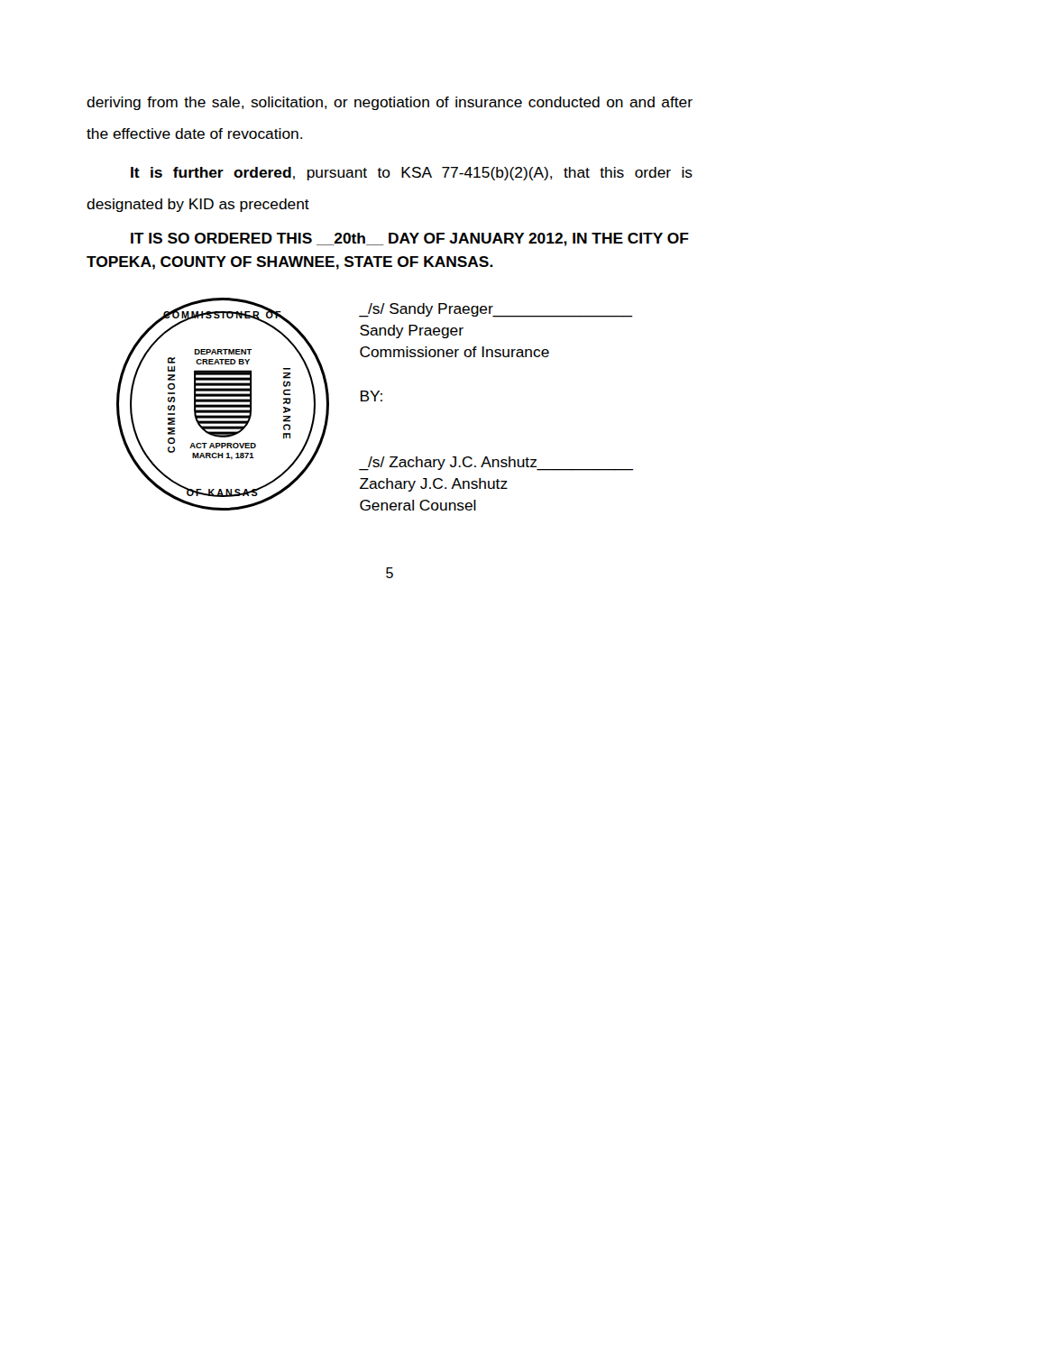deriving from the sale, solicitation, or negotiation of insurance conducted on and after the effective date of revocation.
It is further ordered, pursuant to KSA 77-415(b)(2)(A), that this order is designated by KID as precedent
IT IS SO ORDERED THIS __20th__ DAY OF JANUARY 2012, IN THE CITY OF
TOPEKA, COUNTY OF SHAWNEE, STATE OF KANSAS.
| COMMISSIONER OF OF KANSAS COMMISSIONER INSURANCE DEPARTMENT CREATED BY ACT APPROVED MARCH 1, 1871 | _/s/ Sandy Praeger________________ Sandy Praeger Commissioner of Insurance BY: _/s/ Zachary J.C. Anshutz___________ Zachary J.C. Anshutz General Counsel |
5